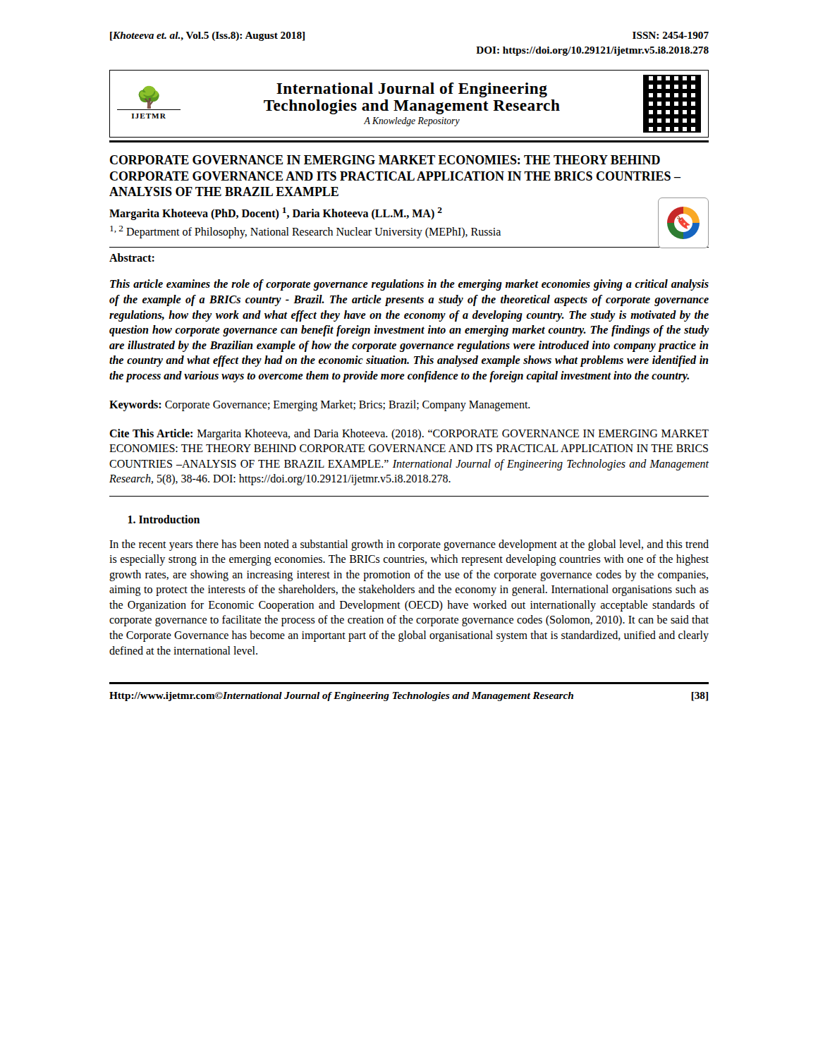[Khoteeva et. al., Vol.5 (Iss.8): August 2018]
ISSN: 2454-1907
DOI: https://doi.org/10.29121/ijetmr.v5.i8.2018.278
🌳
IJETMR
International Journal of Engineering
Technologies and Management Research
A Knowledge Repository
Corporate Governance in Emerging Market Economies: The Theory Behind Corporate Governance and Its Practical Application in the BRICS Countries –Analysis of the Brazil Example
Margarita Khoteeva (PhD, Docent) 1, Daria Khoteeva (LL.M., MA) 2
1, 2 Department of Philosophy, National Research Nuclear University (MEPhI), Russia
🔖
Abstract:
This article examines the role of corporate governance regulations in the emerging market economies giving a critical analysis of the example of a BRICs country - Brazil. The article presents a study of the theoretical aspects of corporate governance regulations, how they work and what effect they have on the economy of a developing country. The study is motivated by the question how corporate governance can benefit foreign investment into an emerging market country. The findings of the study are illustrated by the Brazilian example of how the corporate governance regulations were introduced into company practice in the country and what effect they had on the economic situation. This analysed example shows what problems were identified in the process and various ways to overcome them to provide more confidence to the foreign capital investment into the country.
Keywords: Corporate Governance; Emerging Market; Brics; Brazil; Company Management.
Cite This Article: Margarita Khoteeva, and Daria Khoteeva. (2018). “CORPORATE GOVERNANCE IN EMERGING MARKET ECONOMIES: THE THEORY BEHIND CORPORATE GOVERNANCE AND ITS PRACTICAL APPLICATION IN THE BRICS COUNTRIES –ANALYSIS OF THE BRAZIL EXAMPLE.” International Journal of Engineering Technologies and Management Research, 5(8), 38-46. DOI: https://doi.org/10.29121/ijetmr.v5.i8.2018.278.
1. Introduction
In the recent years there has been noted a substantial growth in corporate governance development at the global level, and this trend is especially strong in the emerging economies. The BRICs countries, which represent developing countries with one of the highest growth rates, are showing an increasing interest in the promotion of the use of the corporate governance codes by the companies, aiming to protect the interests of the shareholders, the stakeholders and the economy in general. International organisations such as the Organization for Economic Cooperation and Development (OECD) have worked out internationally acceptable standards of corporate governance to facilitate the process of the creation of the corporate governance codes (Solomon, 2010). It can be said that the Corporate Governance has become an important part of the global organisational system that is standardized, unified and clearly defined at the international level.
Http://www.ijetmr.com©International Journal of Engineering Technologies and Management Research
[38]